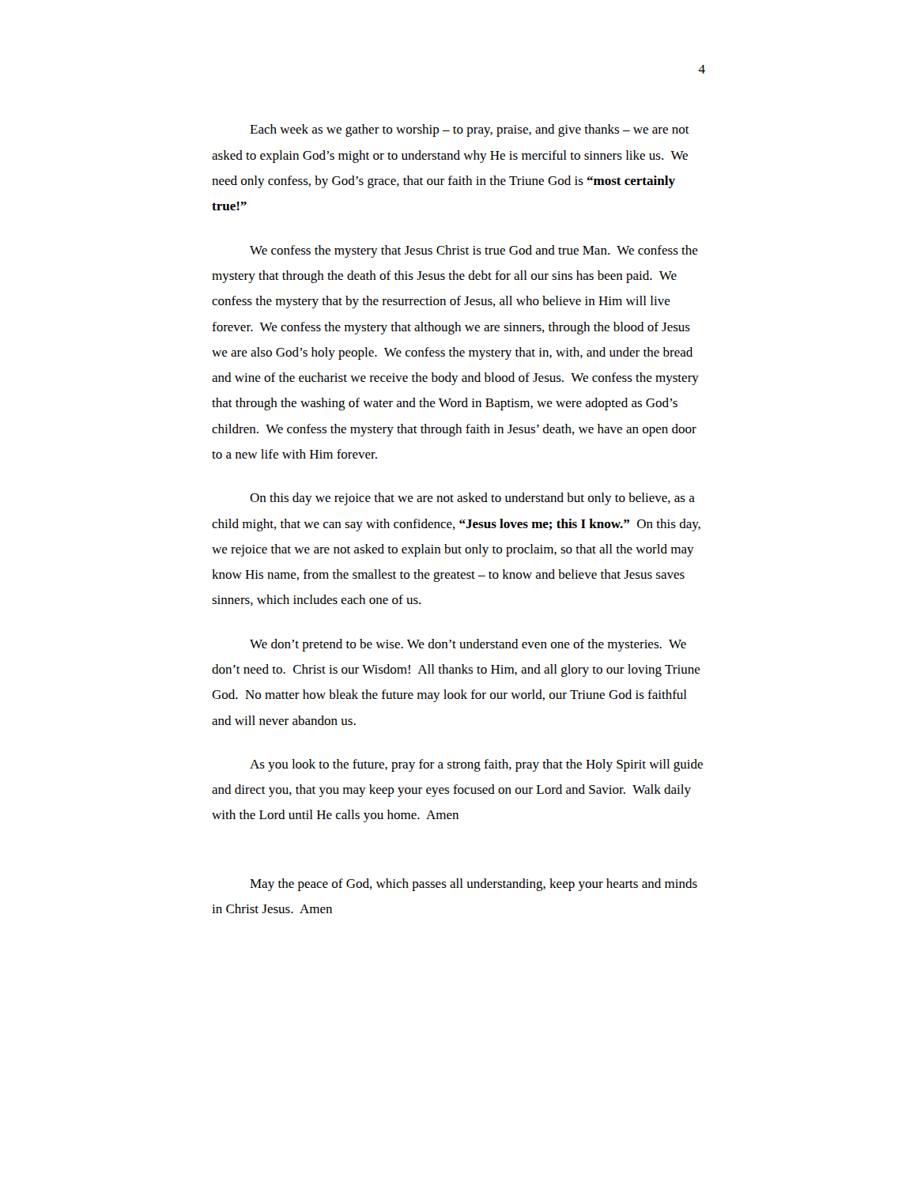4
Each week as we gather to worship – to pray, praise, and give thanks – we are not asked to explain God’s might or to understand why He is merciful to sinners like us. We need only confess, by God’s grace, that our faith in the Triune God is “most certainly true!”
We confess the mystery that Jesus Christ is true God and true Man. We confess the mystery that through the death of this Jesus the debt for all our sins has been paid. We confess the mystery that by the resurrection of Jesus, all who believe in Him will live forever. We confess the mystery that although we are sinners, through the blood of Jesus we are also God’s holy people. We confess the mystery that in, with, and under the bread and wine of the eucharist we receive the body and blood of Jesus. We confess the mystery that through the washing of water and the Word in Baptism, we were adopted as God’s children. We confess the mystery that through faith in Jesus’ death, we have an open door to a new life with Him forever.
On this day we rejoice that we are not asked to understand but only to believe, as a child might, that we can say with confidence, “Jesus loves me; this I know.” On this day, we rejoice that we are not asked to explain but only to proclaim, so that all the world may know His name, from the smallest to the greatest – to know and believe that Jesus saves sinners, which includes each one of us.
We don’t pretend to be wise. We don’t understand even one of the mysteries. We don’t need to. Christ is our Wisdom! All thanks to Him, and all glory to our loving Triune God. No matter how bleak the future may look for our world, our Triune God is faithful and will never abandon us.
As you look to the future, pray for a strong faith, pray that the Holy Spirit will guide and direct you, that you may keep your eyes focused on our Lord and Savior. Walk daily with the Lord until He calls you home. Amen
May the peace of God, which passes all understanding, keep your hearts and minds in Christ Jesus. Amen